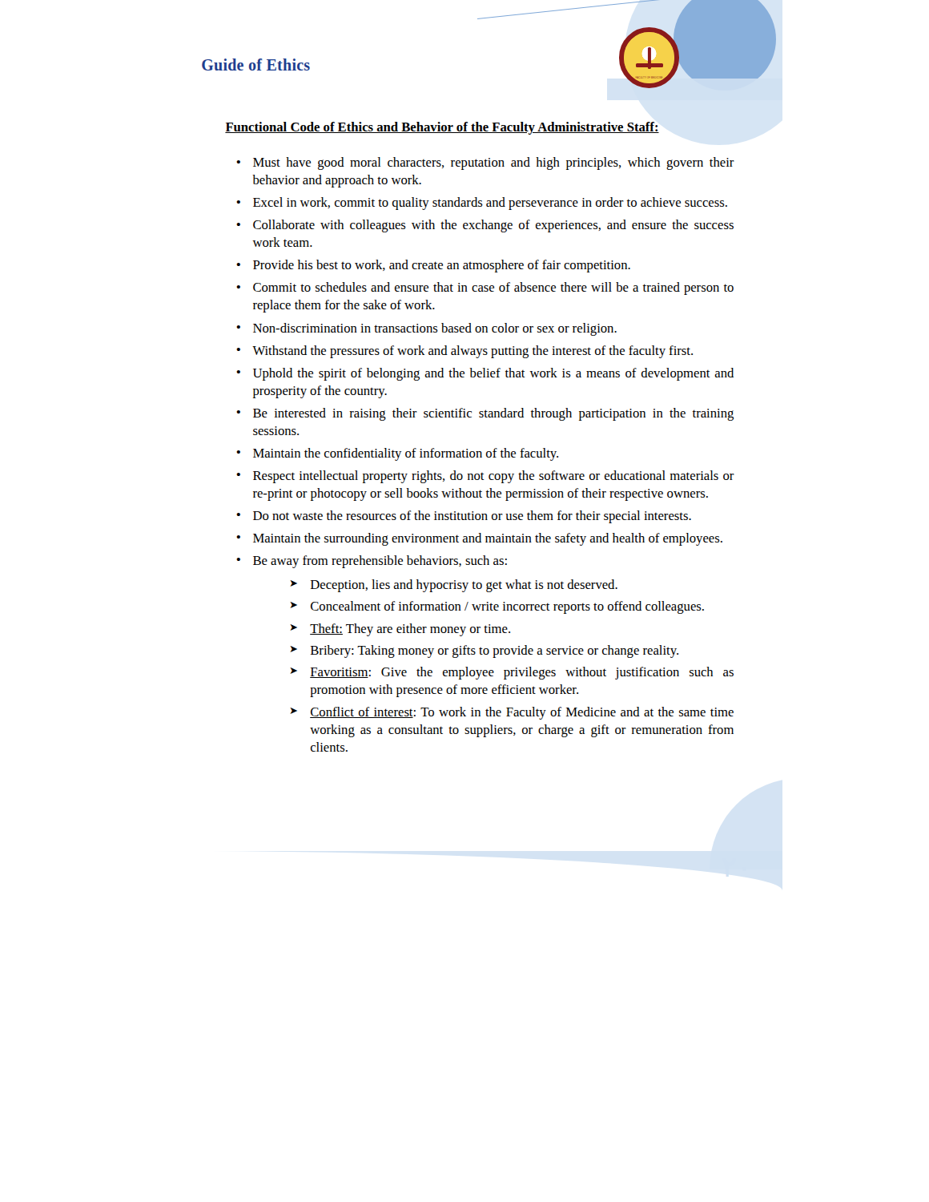FACULTY OF MEDICINE
Guide of Ethics
Functional Code of Ethics and Behavior of the Faculty Administrative Staff:
Must have good moral characters, reputation and high principles, which govern their behavior and approach to work.
Excel in work, commit to quality standards and perseverance in order to achieve success.
Collaborate with colleagues with the exchange of experiences, and ensure the success work team.
Provide his best to work, and create an atmosphere of fair competition.
Commit to schedules and ensure that in case of absence there will be a trained person to replace them for the sake of work.
Non-discrimination in transactions based on color or sex or religion.
Withstand the pressures of work and always putting the interest of the faculty first.
Uphold the spirit of belonging and the belief that work is a means of development and prosperity of the country.
Be interested in raising their scientific standard through participation in the training sessions.
Maintain the confidentiality of information of the faculty.
Respect intellectual property rights, do not copy the software or educational materials or re-print or photocopy or sell books without the permission of their respective owners.
Do not waste the resources of the institution or use them for their special interests.
Maintain the surrounding environment and maintain the safety and health of employees.
Be away from reprehensible behaviors, such as:
Deception, lies and hypocrisy to get what is not deserved.
Concealment of information / write incorrect reports to offend colleagues.
Theft: They are either money or time.
Bribery: Taking money or gifts to provide a service or change reality.
Favoritism: Give the employee privileges without justification such as promotion with presence of more efficient worker.
Conflict of interest: To work in the Faculty of Medicine and at the same time working as a consultant to suppliers, or charge a gift or remuneration from clients.
٢٠